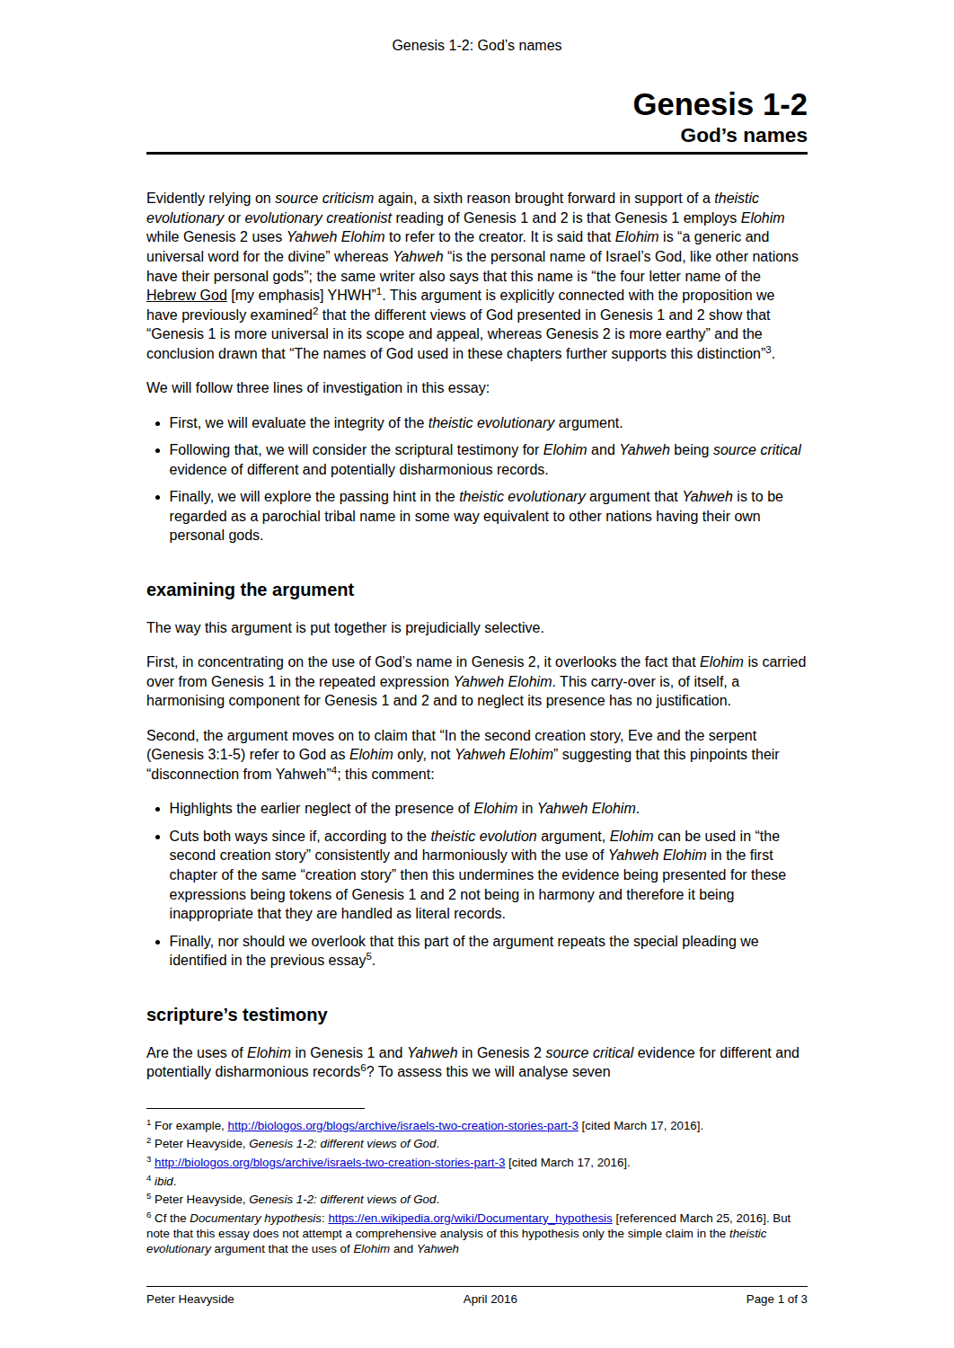Genesis 1-2: God’s names
Genesis 1-2God’s names
Evidently relying on source criticism again, a sixth reason brought forward in support of a theistic evolutionary or evolutionary creationist reading of Genesis 1 and 2 is that Genesis 1 employs Elohim while Genesis 2 uses Yahweh Elohim to refer to the creator. It is said that Elohim is “a generic and universal word for the divine” whereas Yahweh “is the personal name of Israel’s God, like other nations have their personal gods”; the same writer also says that this name is “the four letter name of the Hebrew God [my emphasis] YHWH”1. This argument is explicitly connected with the proposition we have previously examined2 that the different views of God presented in Genesis 1 and 2 show that “Genesis 1 is more universal in its scope and appeal, whereas Genesis 2 is more earthy” and the conclusion drawn that “The names of God used in these chapters further supports this distinction”3.
We will follow three lines of investigation in this essay:
First, we will evaluate the integrity of the theistic evolutionary argument.
Following that, we will consider the scriptural testimony for Elohim and Yahweh being source critical evidence of different and potentially disharmonious records.
Finally, we will explore the passing hint in the theistic evolutionary argument that Yahweh is to be regarded as a parochial tribal name in some way equivalent to other nations having their own personal gods.
examining the argument
The way this argument is put together is prejudicially selective.
First, in concentrating on the use of God’s name in Genesis 2, it overlooks the fact that Elohim is carried over from Genesis 1 in the repeated expression Yahweh Elohim. This carry-over is, of itself, a harmonising component for Genesis 1 and 2 and to neglect its presence has no justification.
Second, the argument moves on to claim that “In the second creation story, Eve and the serpent (Genesis 3:1-5) refer to God as Elohim only, not Yahweh Elohim” suggesting that this pinpoints their “disconnection from Yahweh”4; this comment:
Highlights the earlier neglect of the presence of Elohim in Yahweh Elohim.
Cuts both ways since if, according to the theistic evolution argument, Elohim can be used in “the second creation story” consistently and harmoniously with the use of Yahweh Elohim in the first chapter of the same “creation story” then this undermines the evidence being presented for these expressions being tokens of Genesis 1 and 2 not being in harmony and therefore it being inappropriate that they are handled as literal records.
Finally, nor should we overlook that this part of the argument repeats the special pleading we identified in the previous essay5.
scripture’s testimony
Are the uses of Elohim in Genesis 1 and Yahweh in Genesis 2 source critical evidence for different and potentially disharmonious records6? To assess this we will analyse seven
1 For example, http://biologos.org/blogs/archive/israels-two-creation-stories-part-3 [cited March 17, 2016].
2 Peter Heavyside, Genesis 1-2: different views of God.
3 http://biologos.org/blogs/archive/israels-two-creation-stories-part-3 [cited March 17, 2016].
4 ibid.
5 Peter Heavyside, Genesis 1-2: different views of God.
6 Cf the Documentary hypothesis: https://en.wikipedia.org/wiki/Documentary_hypothesis [referenced March 25, 2016]. But note that this essay does not attempt a comprehensive analysis of this hypothesis only the simple claim in the theistic evolutionary argument that the uses of Elohim and Yahweh
Peter Heavyside April 2016 Page 1 of 3